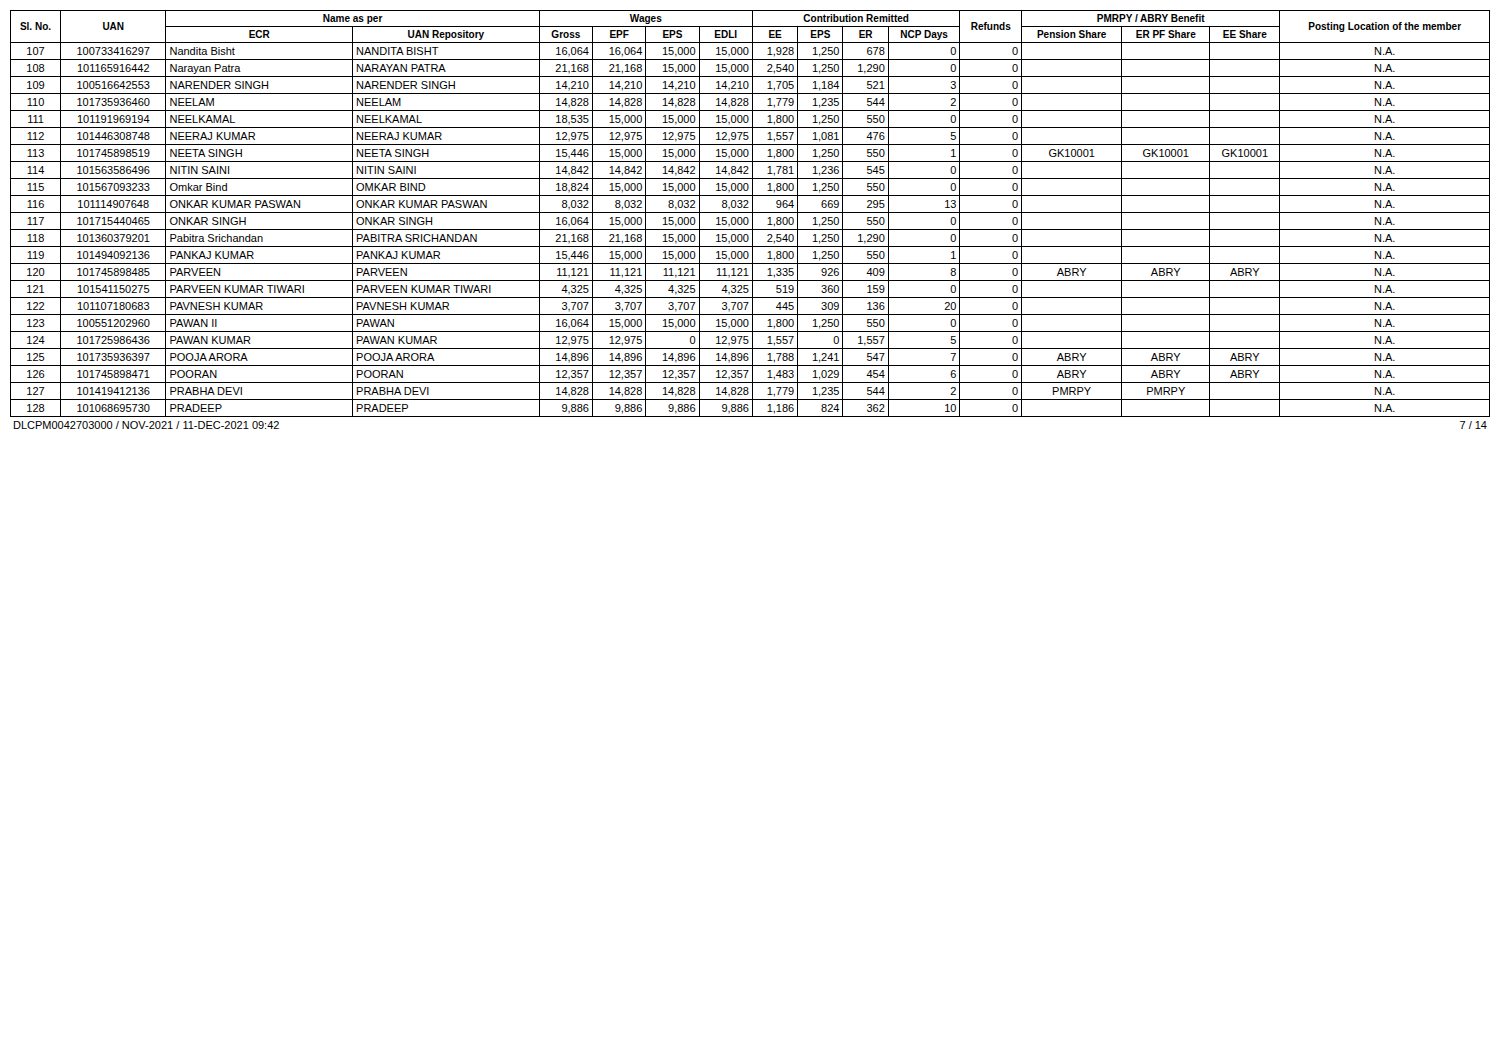| Sl. No. | UAN | Name as per | Wages | Contribution Remitted | Refunds | PMRPY / ABRY Benefit | Posting Location of the member |
| --- | --- | --- | --- | --- | --- | --- | --- |
| ECR | UAN Repository | Gross | EPF | EPS | EDLI | EE | EPS | ER | NCP Days | Pension Share | ER PF Share | EE Share |
| 107 | 100733416297 | Nandita Bisht | NANDITA BISHT | 16,064 | 16,064 | 15,000 | 15,000 | 1,928 | 1,250 | 678 | 0 | 0 | | | | N.A. |
| 108 | 101165916442 | Narayan Patra | NARAYAN PATRA | 21,168 | 21,168 | 15,000 | 15,000 | 2,540 | 1,250 | 1,290 | 0 | 0 | | | | N.A. |
| 109 | 100516642553 | NARENDER SINGH | NARENDER SINGH | 14,210 | 14,210 | 14,210 | 14,210 | 1,705 | 1,184 | 521 | 3 | 0 | | | | N.A. |
| 110 | 101735936460 | NEELAM | NEELAM | 14,828 | 14,828 | 14,828 | 14,828 | 1,779 | 1,235 | 544 | 2 | 0 | | | | N.A. |
| 111 | 101191969194 | NEELKAMAL | NEELKAMAL | 18,535 | 15,000 | 15,000 | 15,000 | 1,800 | 1,250 | 550 | 0 | 0 | | | | N.A. |
| 112 | 101446308748 | NEERAJ KUMAR | NEERAJ KUMAR | 12,975 | 12,975 | 12,975 | 12,975 | 1,557 | 1,081 | 476 | 5 | 0 | | | | N.A. |
| 113 | 101745898519 | NEETA SINGH | NEETA SINGH | 15,446 | 15,000 | 15,000 | 15,000 | 1,800 | 1,250 | 550 | 1 | 0 | GK10001 | GK10001 | GK10001 | N.A. |
| 114 | 101563586496 | NITIN SAINI | NITIN SAINI | 14,842 | 14,842 | 14,842 | 14,842 | 1,781 | 1,236 | 545 | 0 | 0 | | | | N.A. |
| 115 | 101567093233 | Omkar Bind | OMKAR BIND | 18,824 | 15,000 | 15,000 | 15,000 | 1,800 | 1,250 | 550 | 0 | 0 | | | | N.A. |
| 116 | 101114907648 | ONKAR KUMAR PASWAN | ONKAR KUMAR PASWAN | 8,032 | 8,032 | 8,032 | 8,032 | 964 | 669 | 295 | 13 | 0 | | | | N.A. |
| 117 | 101715440465 | ONKAR SINGH | ONKAR SINGH | 16,064 | 15,000 | 15,000 | 15,000 | 1,800 | 1,250 | 550 | 0 | 0 | | | | N.A. |
| 118 | 101360379201 | Pabitra Srichandan | PABITRA SRICHANDAN | 21,168 | 21,168 | 15,000 | 15,000 | 2,540 | 1,250 | 1,290 | 0 | 0 | | | | N.A. |
| 119 | 101494092136 | PANKAJ KUMAR | PANKAJ KUMAR | 15,446 | 15,000 | 15,000 | 15,000 | 1,800 | 1,250 | 550 | 1 | 0 | | | | N.A. |
| 120 | 101745898485 | PARVEEN | PARVEEN | 11,121 | 11,121 | 11,121 | 11,121 | 1,335 | 926 | 409 | 8 | 0 | ABRY | ABRY | ABRY | N.A. |
| 121 | 101541150275 | PARVEEN KUMAR TIWARI | PARVEEN KUMAR TIWARI | 4,325 | 4,325 | 4,325 | 4,325 | 519 | 360 | 159 | 0 | 0 | | | | N.A. |
| 122 | 101107180683 | PAVNESH KUMAR | PAVNESH KUMAR | 3,707 | 3,707 | 3,707 | 3,707 | 445 | 309 | 136 | 20 | 0 | | | | N.A. |
| 123 | 100551202960 | PAWAN II | PAWAN | 16,064 | 15,000 | 15,000 | 15,000 | 1,800 | 1,250 | 550 | 0 | 0 | | | | N.A. |
| 124 | 101725986436 | PAWAN KUMAR | PAWAN KUMAR | 12,975 | 12,975 | 0 | 12,975 | 1,557 | 0 | 1,557 | 5 | 0 | | | | N.A. |
| 125 | 101735936397 | POOJA ARORA | POOJA ARORA | 14,896 | 14,896 | 14,896 | 14,896 | 1,788 | 1,241 | 547 | 7 | 0 | ABRY | ABRY | ABRY | N.A. |
| 126 | 101745898471 | POORAN | POORAN | 12,357 | 12,357 | 12,357 | 12,357 | 1,483 | 1,029 | 454 | 6 | 0 | ABRY | ABRY | ABRY | N.A. |
| 127 | 101419412136 | PRABHA DEVI | PRABHA DEVI | 14,828 | 14,828 | 14,828 | 14,828 | 1,779 | 1,235 | 544 | 2 | 0 | PMRPY | PMRPY | | N.A. |
| 128 | 101068695730 | PRADEEP | PRADEEP | 9,886 | 9,886 | 9,886 | 9,886 | 1,186 | 824 | 362 | 10 | 0 | | | | N.A. |
| DLCPM0042703000 / NOV-2021 / 11-DEC-2021 09:42 | 7 / 14 |